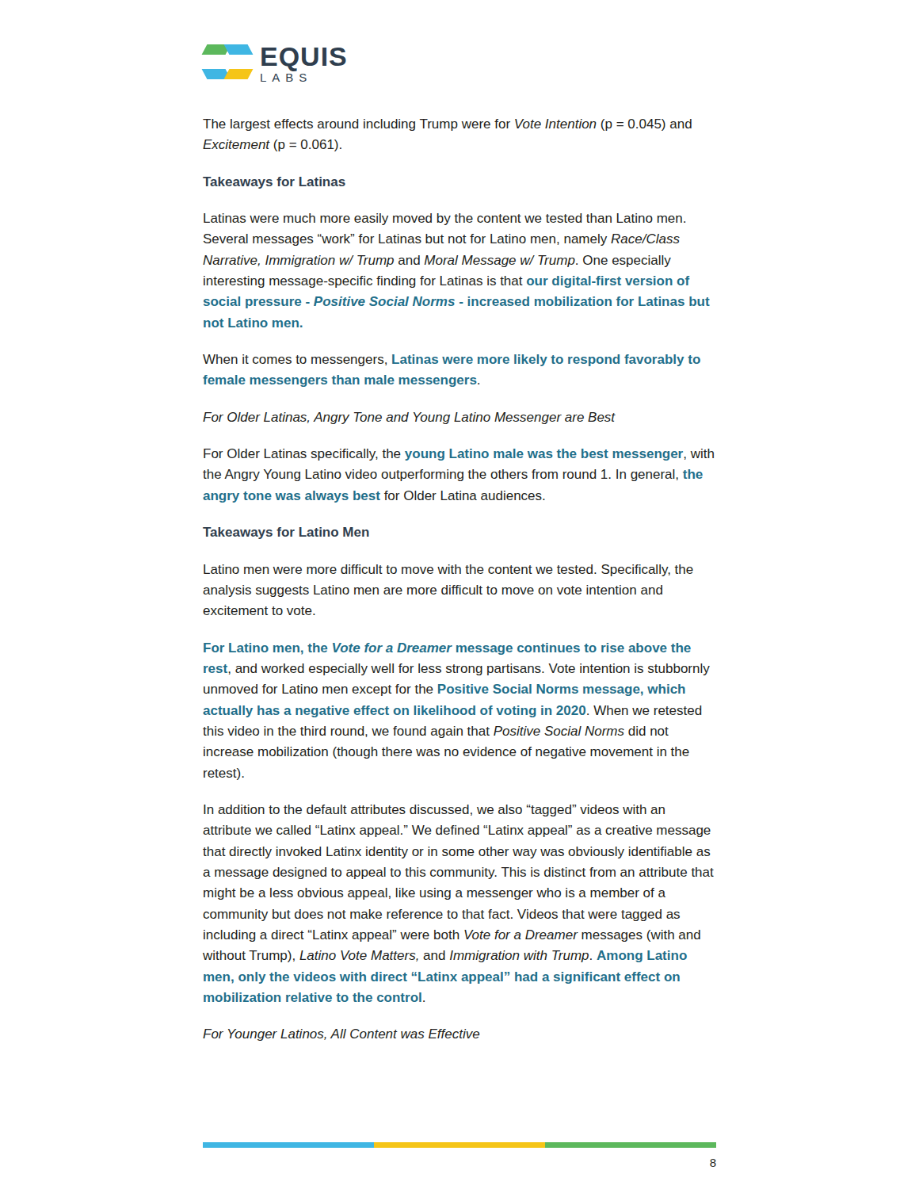EQUIS LABS
The largest effects around including Trump were for Vote Intention (p = 0.045) and Excitement (p = 0.061).
Takeaways for Latinas
Latinas were much more easily moved by the content we tested than Latino men. Several messages “work” for Latinas but not for Latino men, namely Race/Class Narrative, Immigration w/ Trump and Moral Message w/ Trump. One especially interesting message-specific finding for Latinas is that our digital-first version of social pressure - Positive Social Norms - increased mobilization for Latinas but not Latino men.
When it comes to messengers, Latinas were more likely to respond favorably to female messengers than male messengers.
For Older Latinas, Angry Tone and Young Latino Messenger are Best
For Older Latinas specifically, the young Latino male was the best messenger, with the Angry Young Latino video outperforming the others from round 1. In general, the angry tone was always best for Older Latina audiences.
Takeaways for Latino Men
Latino men were more difficult to move with the content we tested. Specifically, the analysis suggests Latino men are more difficult to move on vote intention and excitement to vote.
For Latino men, the Vote for a Dreamer message continues to rise above the rest, and worked especially well for less strong partisans. Vote intention is stubbornly unmoved for Latino men except for the Positive Social Norms message, which actually has a negative effect on likelihood of voting in 2020. When we retested this video in the third round, we found again that Positive Social Norms did not increase mobilization (though there was no evidence of negative movement in the retest).
In addition to the default attributes discussed, we also “tagged” videos with an attribute we called “Latinx appeal.” We defined “Latinx appeal” as a creative message that directly invoked Latinx identity or in some other way was obviously identifiable as a message designed to appeal to this community. This is distinct from an attribute that might be a less obvious appeal, like using a messenger who is a member of a community but does not make reference to that fact. Videos that were tagged as including a direct “Latinx appeal” were both Vote for a Dreamer messages (with and without Trump), Latino Vote Matters, and Immigration with Trump. Among Latino men, only the videos with direct “Latinx appeal” had a significant effect on mobilization relative to the control.
For Younger Latinos, All Content was Effective
8